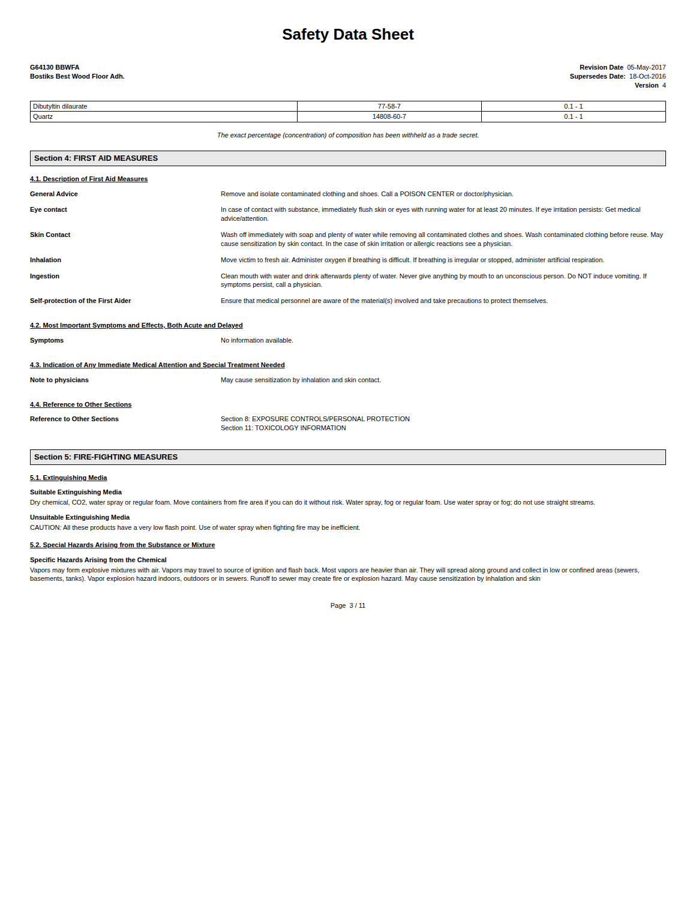Safety Data Sheet
G64130 BBWFA
Bostiks Best Wood Floor Adh.
Revision Date 05-May-2017
Supersedes Date: 18-Oct-2016
Version 4
| Dibutyltin dilaurate | 77-58-7 | 0.1 - 1 |
| Quartz | 14808-60-7 | 0.1 - 1 |
The exact percentage (concentration) of composition has been withheld as a trade secret.
Section 4: FIRST AID MEASURES
4.1. Description of First Aid Measures
| General Advice | Remove and isolate contaminated clothing and shoes. Call a POISON CENTER or doctor/physician. |
| Eye contact | In case of contact with substance, immediately flush skin or eyes with running water for at least 20 minutes. If eye irritation persists: Get medical advice/attention. |
| Skin Contact | Wash off immediately with soap and plenty of water while removing all contaminated clothes and shoes. Wash contaminated clothing before reuse. May cause sensitization by skin contact. In the case of skin irritation or allergic reactions see a physician. |
| Inhalation | Move victim to fresh air. Administer oxygen if breathing is difficult. If breathing is irregular or stopped, administer artificial respiration. |
| Ingestion | Clean mouth with water and drink afterwards plenty of water. Never give anything by mouth to an unconscious person. Do NOT induce vomiting. If symptoms persist, call a physician. |
| Self-protection of the First Aider | Ensure that medical personnel are aware of the material(s) involved and take precautions to protect themselves. |
4.2. Most Important Symptoms and Effects, Both Acute and Delayed
| Symptoms | No information available. |
4.3. Indication of Any Immediate Medical Attention and Special Treatment Needed
| Note to physicians | May cause sensitization by inhalation and skin contact. |
4.4. Reference to Other Sections
| Reference to Other Sections | Section 8: EXPOSURE CONTROLS/PERSONAL PROTECTION Section 11: TOXICOLOGY INFORMATION |
Section 5: FIRE-FIGHTING MEASURES
5.1. Extinguishing Media
Suitable Extinguishing Media
Dry chemical, CO2, water spray or regular foam. Move containers from fire area if you can do it without risk. Water spray, fog or regular foam. Use water spray or fog; do not use straight streams.
Unsuitable Extinguishing Media
CAUTION: All these products have a very low flash point. Use of water spray when fighting fire may be inefficient.
5.2. Special Hazards Arising from the Substance or Mixture
Specific Hazards Arising from the Chemical
Vapors may form explosive mixtures with air. Vapors may travel to source of ignition and flash back. Most vapors are heavier than air. They will spread along ground and collect in low or confined areas (sewers, basements, tanks). Vapor explosion hazard indoors, outdoors or in sewers. Runoff to sewer may create fire or explosion hazard. May cause sensitization by inhalation and skin
Page 3 / 11